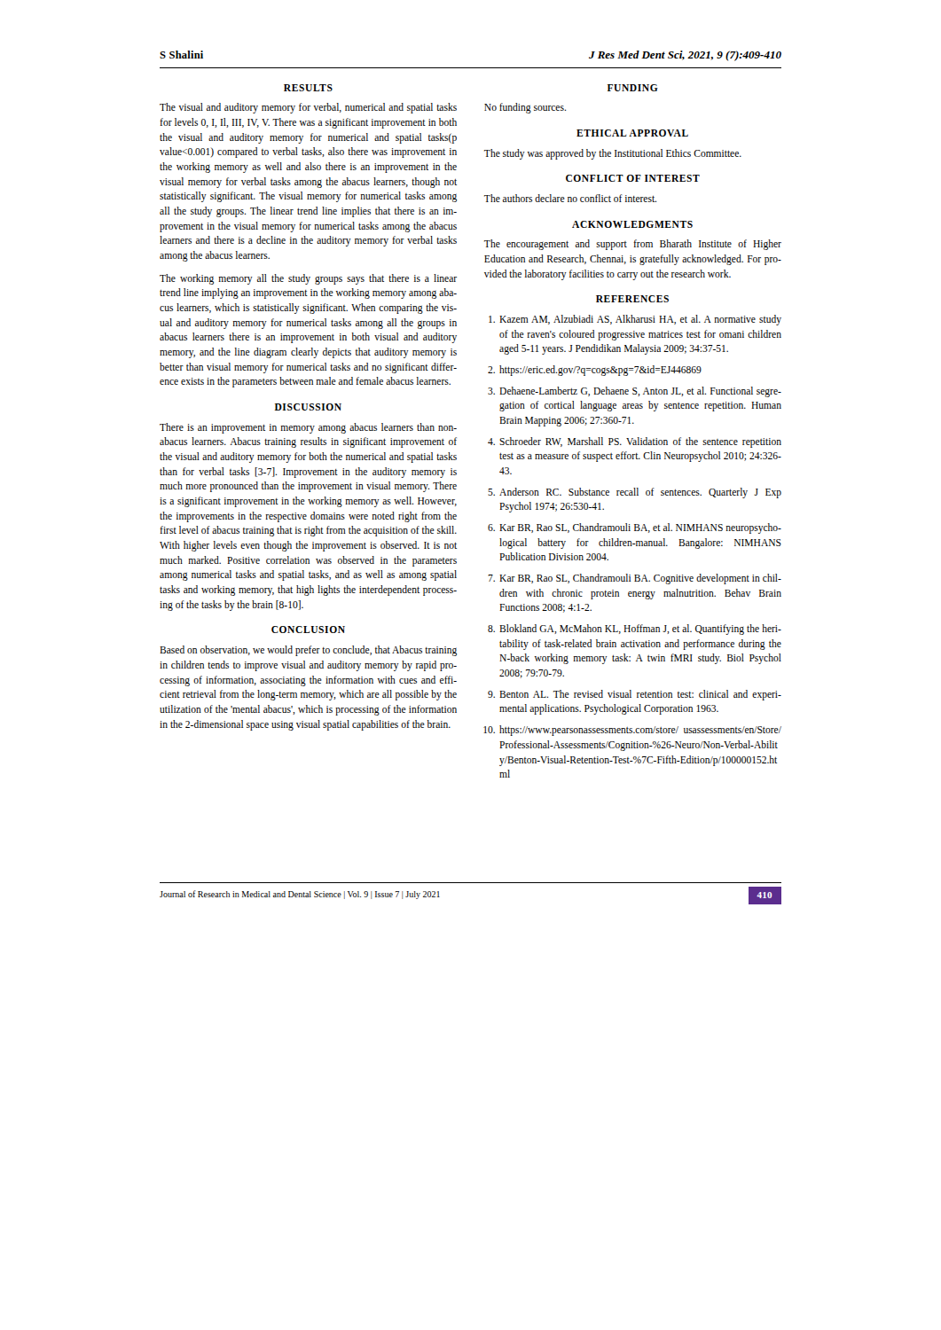S Shalini
J Res Med Dent Sci, 2021, 9 (7):409-410
RESULTS
The visual and auditory memory for verbal, numerical and spatial tasks for levels 0, I, Il, III, IV, V. There was a significant improvement in both the visual and auditory memory for numerical and spatial tasks(p value<0.001) compared to verbal tasks, also there was improvement in the working memory as well and also there is an improvement in the visual memory for verbal tasks among the abacus learners, though not statistically significant. The visual memory for numerical tasks among all the study groups. The linear trend line implies that there is an improvement in the visual memory for numerical tasks among the abacus learners and there is a decline in the auditory memory for verbal tasks among the abacus learners.
The working memory all the study groups says that there is a linear trend line implying an improvement in the working memory among abacus learners, which is statistically significant. When comparing the visual and auditory memory for numerical tasks among all the groups in abacus learners there is an improvement in both visual and auditory memory, and the line diagram clearly depicts that auditory memory is better than visual memory for numerical tasks and no significant difference exists in the parameters between male and female abacus learners.
DISCUSSION
There is an improvement in memory among abacus learners than non-abacus learners. Abacus training results in significant improvement of the visual and auditory memory for both the numerical and spatial tasks than for verbal tasks [3-7]. Improvement in the auditory memory is much more pronounced than the improvement in visual memory. There is a significant improvement in the working memory as well. However, the improvements in the respective domains were noted right from the first level of abacus training that is right from the acquisition of the skill. With higher levels even though the improvement is observed. It is not much marked. Positive correlation was observed in the parameters among numerical tasks and spatial tasks, and as well as among spatial tasks and working memory, that high lights the interdependent processing of the tasks by the brain [8-10].
CONCLUSION
Based on observation, we would prefer to conclude, that Abacus training in children tends to improve visual and auditory memory by rapid processing of information, associating the information with cues and efficient retrieval from the long-term memory, which are all possible by the utilization of the 'mental abacus', which is processing of the information in the 2-dimensional space using visual spatial capabilities of the brain.
FUNDING
No funding sources.
ETHICAL APPROVAL
The study was approved by the Institutional Ethics Committee.
CONFLICT OF INTEREST
The authors declare no conflict of interest.
ACKNOWLEDGMENTS
The encouragement and support from Bharath Institute of Higher Education and Research, Chennai, is gratefully acknowledged. For provided the laboratory facilities to carry out the research work.
REFERENCES
Kazem AM, Alzubiadi AS, Alkharusi HA, et al. A normative study of the raven's coloured progressive matrices test for omani children aged 5-11 years. J Pendidikan Malaysia 2009; 34:37-51.
https://eric.ed.gov/?q=cogs&pg=7&id=EJ446869
Dehaene-Lambertz G, Dehaene S, Anton JL, et al. Functional segregation of cortical language areas by sentence repetition. Human Brain Mapping 2006; 27:360-71.
Schroeder RW, Marshall PS. Validation of the sentence repetition test as a measure of suspect effort. Clin Neuropsychol 2010; 24:326-43.
Anderson RC. Substance recall of sentences. Quarterly J Exp Psychol 1974; 26:530-41.
Kar BR, Rao SL, Chandramouli BA, et al. NIMHANS neuropsychological battery for children-manual. Bangalore: NIMHANS Publication Division 2004.
Kar BR, Rao SL, Chandramouli BA. Cognitive development in children with chronic protein energy malnutrition. Behav Brain Functions 2008; 4:1-2.
Blokland GA, McMahon KL, Hoffman J, et al. Quantifying the heritability of task-related brain activation and performance during the N-back working memory task: A twin fMRI study. Biol Psychol 2008; 79:70-79.
Benton AL. The revised visual retention test: clinical and experimental applications. Psychological Corporation 1963.
https://www.pearsonassessments.com/store/ usassessments/en/Store/Professional-Assessments/Cognition-%26-Neuro/Non-Verbal-Ability/Benton-Visual-Retention-Test-%7C-Fifth-Edition/p/100000152.html
Journal of Research in Medical and Dental Science | Vol. 9 | Issue 7 | July 2021
410